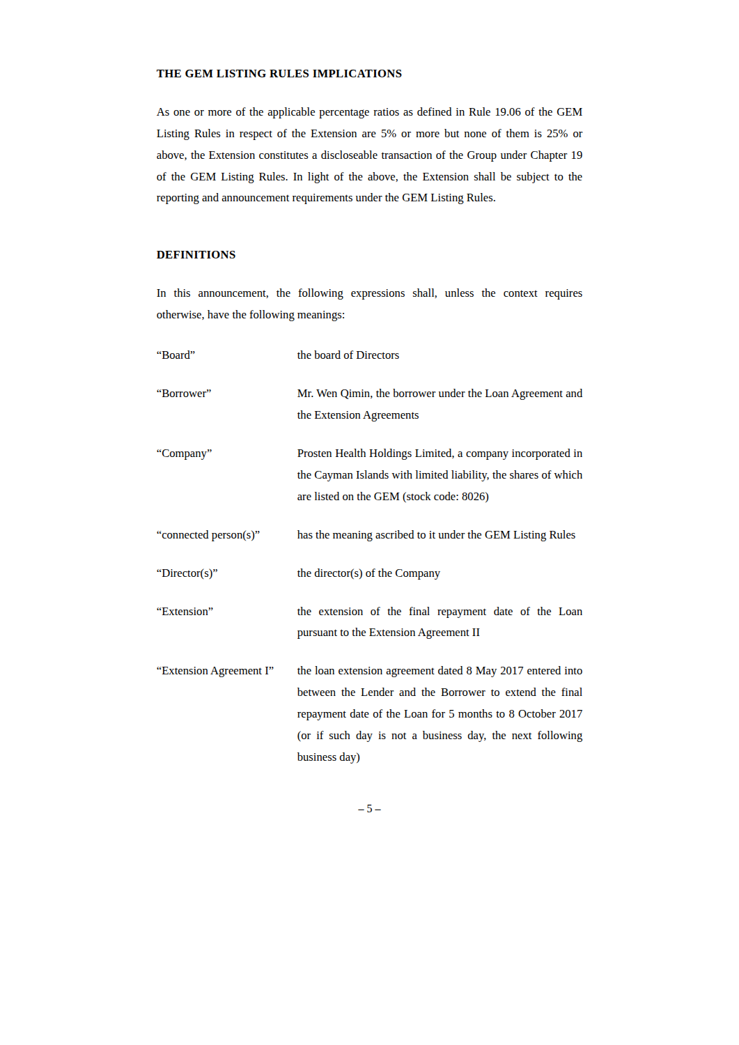THE GEM LISTING RULES IMPLICATIONS
As one or more of the applicable percentage ratios as defined in Rule 19.06 of the GEM Listing Rules in respect of the Extension are 5% or more but none of them is 25% or above, the Extension constitutes a discloseable transaction of the Group under Chapter 19 of the GEM Listing Rules. In light of the above, the Extension shall be subject to the reporting and announcement requirements under the GEM Listing Rules.
DEFINITIONS
In this announcement, the following expressions shall, unless the context requires otherwise, have the following meanings:
| “Board” | the board of Directors |
| “Borrower” | Mr. Wen Qimin, the borrower under the Loan Agreement and the Extension Agreements |
| “Company” | Prosten Health Holdings Limited, a company incorporated in the Cayman Islands with limited liability, the shares of which are listed on the GEM (stock code: 8026) |
| “connected person(s)” | has the meaning ascribed to it under the GEM Listing Rules |
| “Director(s)” | the director(s) of the Company |
| “Extension” | the extension of the final repayment date of the Loan pursuant to the Extension Agreement II |
| “Extension Agreement I” | the loan extension agreement dated 8 May 2017 entered into between the Lender and the Borrower to extend the final repayment date of the Loan for 5 months to 8 October 2017 (or if such day is not a business day, the next following business day) |
– 5 –